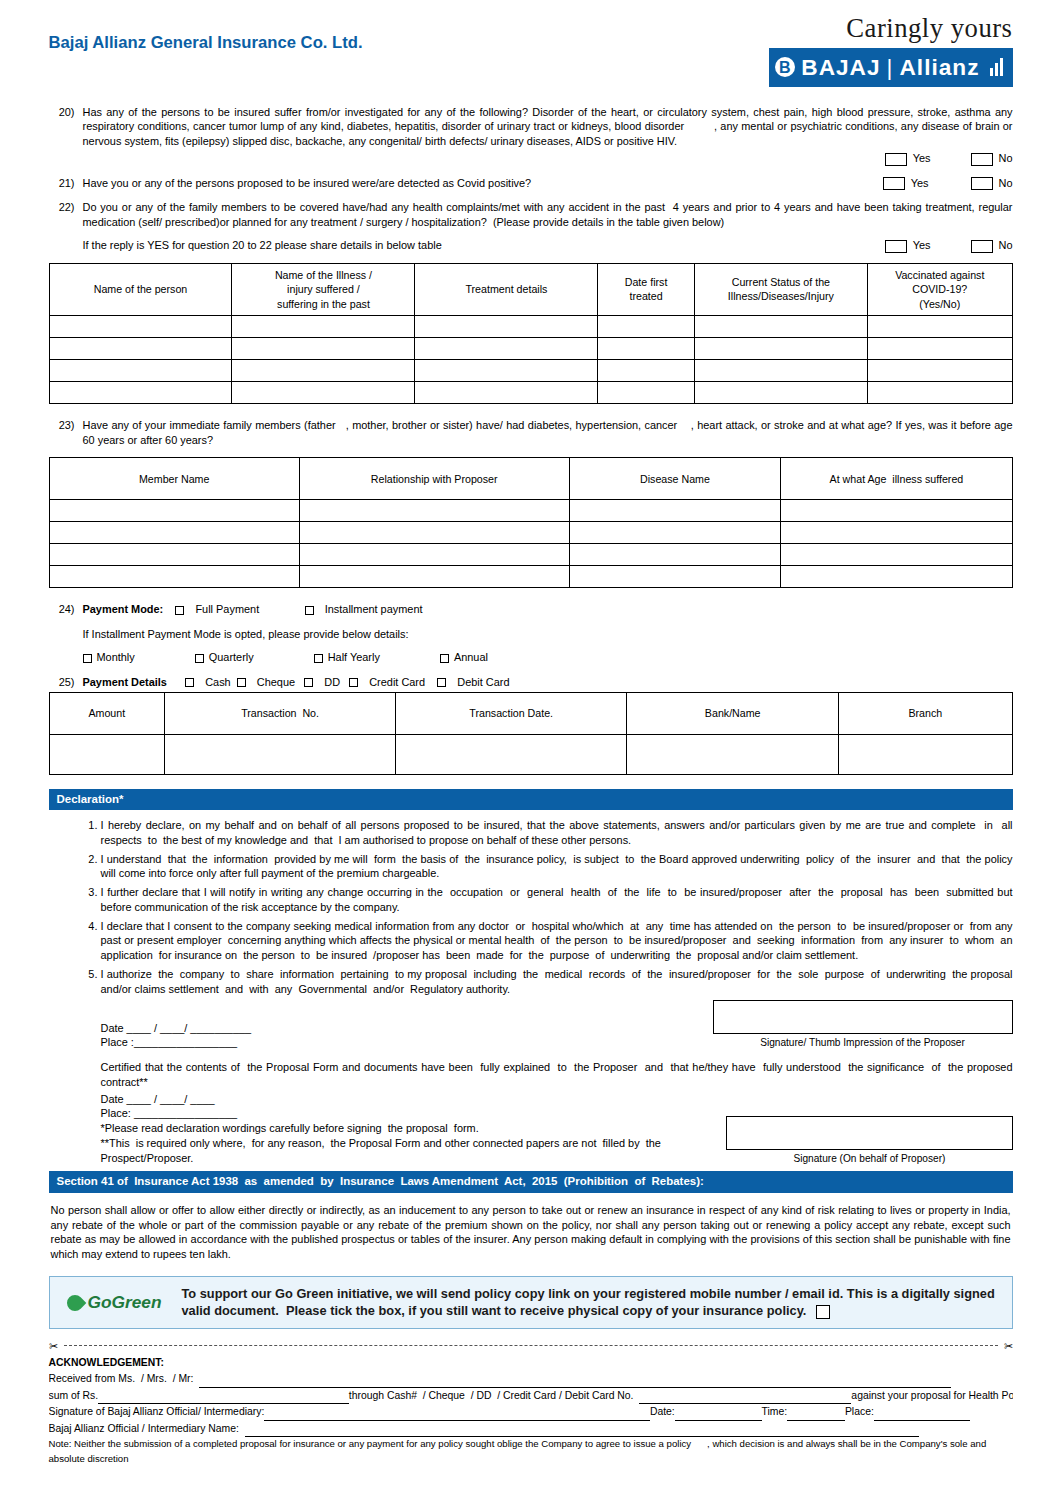Bajaj Allianz General Insurance Co. Ltd.
Caringly yours
BBAJAJ|Allianz
20)
Has any of the persons to be insured suffer from/or investigated for any of the following? Disorder of the heart, or circulatory system, chest pain, high blood pressure, stroke, asthma any respiratory conditions, cancer tumor lump of any kind, diabetes, hepatitis, disorder of urinary tract or kidneys, blood disorder , any mental or psychiatric conditions, any disease of brain or nervous system, fits (epilepsy) slipped disc, backache, any congenital/ birth defects/ urinary diseases, AIDS or positive HIV.
Yes No
21)
Yes No Have you or any of the persons proposed to be insured were/are detected as Covid positive?
22)
Do you or any of the family members to be covered have/had any health complaints/met with any accident in the past 4 years and prior to 4 years and have been taking treatment, regular medication (self/ prescribed)or planned for any treatment / surgery / hospitalization? (Please provide details in the table given below)
If the reply is YES for question 20 to 22 please share details in below table
Yes No
| Name of the person | Name of the Illness / injury suffered / suffering in the past | Treatment details | Date first treated | Current Status of the Illness/Diseases/Injury | Vaccinated against COVID-19? (Yes/No) |
| --- | --- | --- | --- | --- | --- |
23)
Have any of your immediate family members (father , mother, brother or sister) have/ had diabetes, hypertension, cancer , heart attack, or stroke and at what age? If yes, was it before age 60 years or after 60 years?
| Member Name | Relationship with Proposer | Disease Name | At what Age illness suffered |
| --- | --- | --- | --- |
24)
Payment Mode: Full Payment Installment payment
If Installment Payment Mode is opted, please provide below details:
Monthly Quarterly Half Yearly Annual
25)
Payment Details Cash Cheque DD Credit Card Debit Card
| Amount | Transaction No. | Transaction Date. | Bank/Name | Branch |
| --- | --- | --- | --- | --- |
Declaration*
I hereby declare, on my behalf and on behalf of all persons proposed to be insured, that the above statements, answers and/or particulars given by me are true and complete in all respects to the best of my knowledge and that I am authorised to propose on behalf of these other persons.
I understand that the information provided by me will form the basis of the insurance policy, is subject to the Board approved underwriting policy of the insurer and that the policy will come into force only after full payment of the premium chargeable.
I further declare that I will notify in writing any change occurring in the occupation or general health of the life to be insured/proposer after the proposal has been submitted but before communication of the risk acceptance by the company.
I declare that I consent to the company seeking medical information from any doctor or hospital who/which at any time has attended on the person to be insured/proposer or from any past or present employer concerning anything which affects the physical or mental health of the person to be insured/proposer and seeking information from any insurer to whom an application for insurance on the person to be insured /proposer has been made for the purpose of underwriting the proposal and/or claim settlement.
I authorize the company to share information pertaining to my proposal including the medical records of the insured/proposer for the sole purpose of underwriting the proposal and/or claims settlement and with any Governmental and/or Regulatory authority.
Date ____ / ____/ __________
Place :_________________
Signature/ Thumb Impression of the Proposer
Certified that the contents of the Proposal Form and documents have been fully explained to the Proposer and that he/they have fully understood the significance of the proposed contract**
Date ____ / ____/ ____
Place: _________________
*Please read declaration wordings carefully before signing the proposal form.
**This is required only where, for any reason, the Proposal Form and other connected papers are not filled by the Prospect/Proposer.
Signature (On behalf of Proposer)
Section 41 of Insurance Act 1938 as amended by Insurance Laws Amendment Act, 2015 (Prohibition of Rebates):
No person shall allow or offer to allow either directly or indirectly, as an inducement to any person to take out or renew an insurance in respect of any kind of risk relating to lives or property in India, any rebate of the whole or part of the commission payable or any rebate of the premium shown on the policy, nor shall any person taking out or renewing a policy accept any rebate, except such rebate as may be allowed in accordance with the published prospectus or tables of the insurer. Any person making default in complying with the provisions of this section shall be punishable with fine which may extend to rupees ten lakh.
GoGreen
To support our Go Green initiative, we will send policy copy link on your registered mobile number / email id. This is a digitally signed valid document. Please tick the box, if you still want to receive physical copy of your insurance policy.
✂ ✂
ACKNOWLEDGEMENT:
Received from Ms. / Mrs. / Mr:
sum of Rs. through Cash# / Cheque / DD / Credit Card / Debit Card No. against your proposal for Health Policy .
Signature of Bajaj Allianz Official/ Intermediary: Date: Time: Place:
Bajaj Allianz Official / Intermediary Name:
Note: Neither the submission of a completed proposal for insurance or any payment for any policy sought oblige the Company to agree to issue a policy , which decision is and always shall be in the Company's sole and absolute discretion